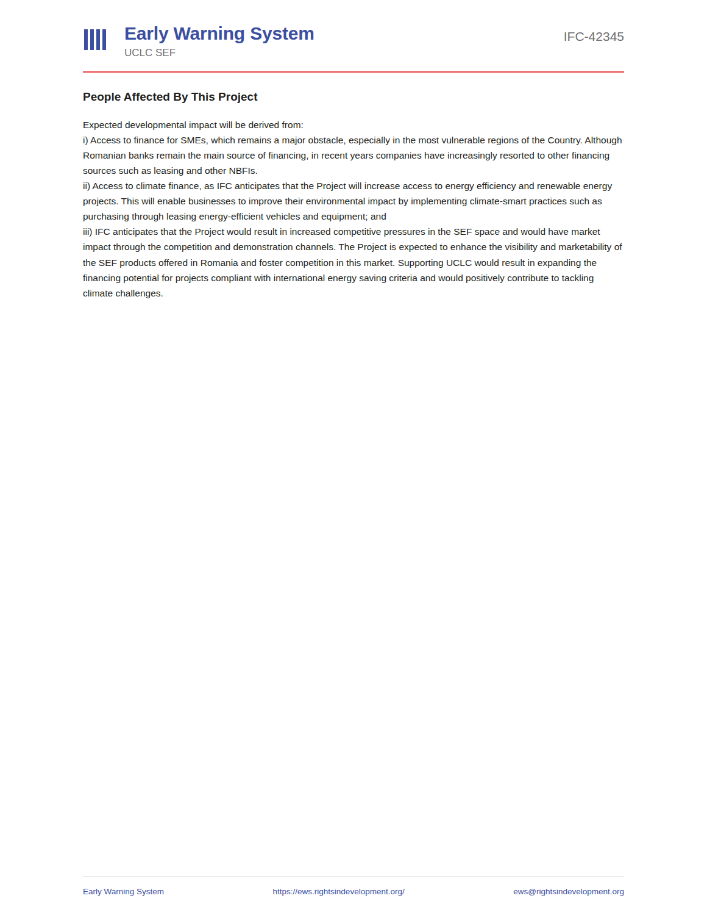Early Warning System
UCLC SEF
IFC-42345
People Affected By This Project
Expected developmental impact will be derived from:
i) Access to finance for SMEs, which remains a major obstacle, especially in the most vulnerable regions of the Country. Although Romanian banks remain the main source of financing, in recent years companies have increasingly resorted to other financing sources such as leasing and other NBFIs.
ii) Access to climate finance, as IFC anticipates that the Project will increase access to energy efficiency and renewable energy projects. This will enable businesses to improve their environmental impact by implementing climate-smart practices such as purchasing through leasing energy-efficient vehicles and equipment; and
iii) IFC anticipates that the Project would result in increased competitive pressures in the SEF space and would have market impact through the competition and demonstration channels. The Project is expected to enhance the visibility and marketability of the SEF products offered in Romania and foster competition in this market. Supporting UCLC would result in expanding the financing potential for projects compliant with international energy saving criteria and would positively contribute to tackling climate challenges.
Early Warning System
https://ews.rightsindevelopment.org/
ews@rightsindevelopment.org